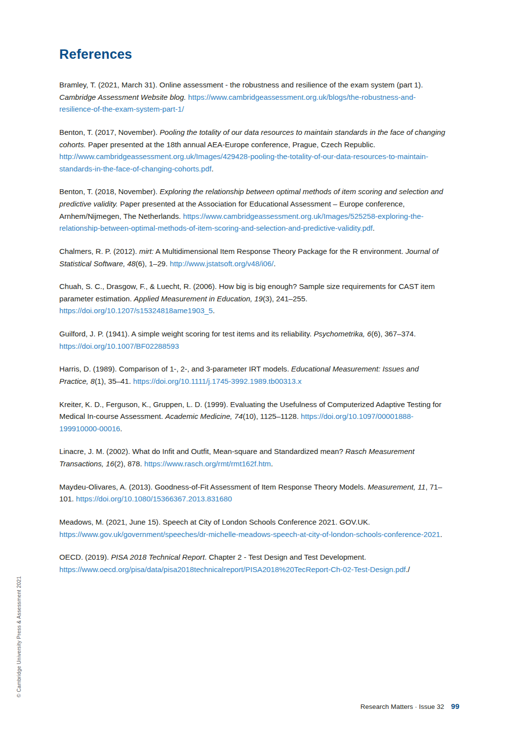References
Bramley, T. (2021, March 31). Online assessment - the robustness and resilience of the exam system (part 1). Cambridge Assessment Website blog. https://www.cambridgeassessment.org.uk/blogs/the-robustness-and-resilience-of-the-exam-system-part-1/
Benton, T. (2017, November). Pooling the totality of our data resources to maintain standards in the face of changing cohorts. Paper presented at the 18th annual AEA-Europe conference, Prague, Czech Republic. http://www.cambridgeassessment.org.uk/Images/429428-pooling-the-totality-of-our-data-resources-to-maintain-standards-in-the-face-of-changing-cohorts.pdf.
Benton, T. (2018, November). Exploring the relationship between optimal methods of item scoring and selection and predictive validity. Paper presented at the Association for Educational Assessment – Europe conference, Arnhem/Nijmegen, The Netherlands. https://www.cambridgeassessment.org.uk/Images/525258-exploring-the-relationship-between-optimal-methods-of-item-scoring-and-selection-and-predictive-validity.pdf.
Chalmers, R. P. (2012). mirt: A Multidimensional Item Response Theory Package for the R environment. Journal of Statistical Software, 48(6), 1–29. http://www.jstatsoft.org/v48/i06/.
Chuah, S. C., Drasgow, F., & Luecht, R. (2006). How big is big enough? Sample size requirements for CAST item parameter estimation. Applied Measurement in Education, 19(3), 241–255. https://doi.org/10.1207/s15324818ame1903_5.
Guilford, J. P. (1941). A simple weight scoring for test items and its reliability. Psychometrika, 6(6), 367–374. https://doi.org/10.1007/BF02288593
Harris, D. (1989). Comparison of 1-, 2-, and 3-parameter IRT models. Educational Measurement: Issues and Practice, 8(1), 35–41. https://doi.org/10.1111/j.1745-3992.1989.tb00313.x
Kreiter, K. D., Ferguson, K., Gruppen, L. D. (1999). Evaluating the Usefulness of Computerized Adaptive Testing for Medical In-course Assessment. Academic Medicine, 74(10), 1125–1128. https://doi.org/10.1097/00001888-199910000-00016.
Linacre, J. M. (2002). What do Infit and Outfit, Mean-square and Standardized mean? Rasch Measurement Transactions, 16(2), 878. https://www.rasch.org/rmt/rmt162f.htm.
Maydeu-Olivares, A. (2013). Goodness-of-Fit Assessment of Item Response Theory Models. Measurement, 11, 71–101. https://doi.org/10.1080/15366367.2013.831680
Meadows, M. (2021, June 15). Speech at City of London Schools Conference 2021. GOV.UK. https://www.gov.uk/government/speeches/dr-michelle-meadows-speech-at-city-of-london-schools-conference-2021.
OECD. (2019). PISA 2018 Technical Report. Chapter 2 - Test Design and Test Development. https://www.oecd.org/pisa/data/pisa2018technicalreport/PISA2018%20TecReport-Ch-02-Test-Design.pdf./
© Cambridge University Press & Assessment 2021
Research Matters · Issue 3299